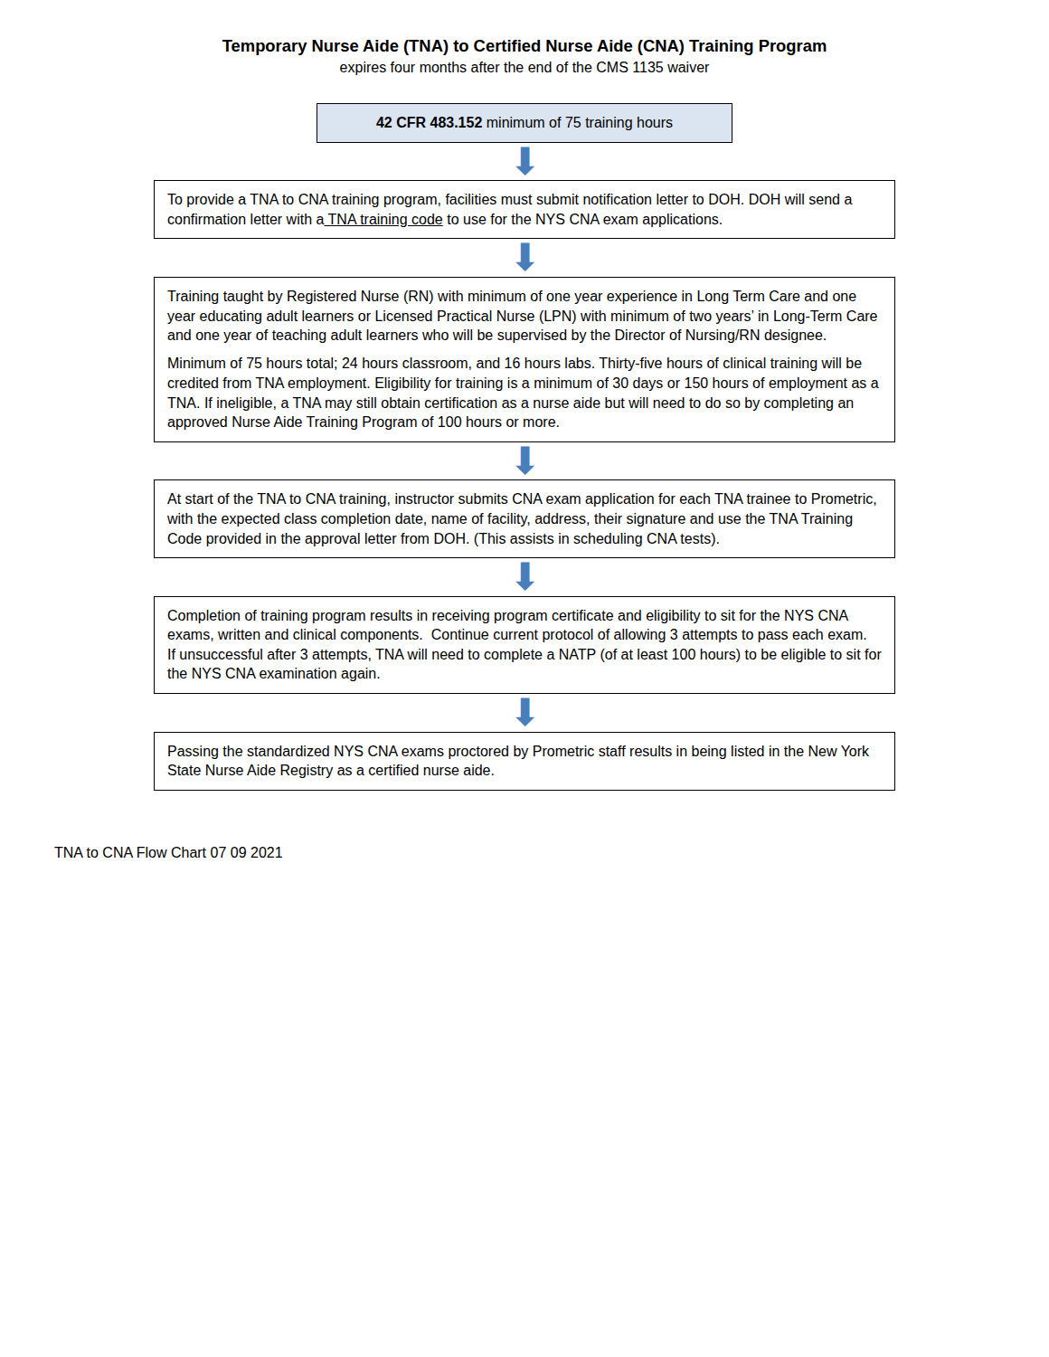Temporary Nurse Aide (TNA) to Certified Nurse Aide (CNA) Training Program
expires four months after the end of the CMS 1135 waiver
42 CFR 483.152 minimum of 75 training hours
⬇
To provide a TNA to CNA training program, facilities must submit notification letter to DOH. DOH will send a confirmation letter with a TNA training code to use for the NYS CNA exam applications.
⬇
Training taught by Registered Nurse (RN) with minimum of one year experience in Long Term Care and one year educating adult learners or Licensed Practical Nurse (LPN) with minimum of two years’ in Long-Term Care and one year of teaching adult learners who will be supervised by the Director of Nursing/RN designee.
Minimum of 75 hours total; 24 hours classroom, and 16 hours labs. Thirty-five hours of clinical training will be credited from TNA employment. Eligibility for training is a minimum of 30 days or 150 hours of employment as a TNA. If ineligible, a TNA may still obtain certification as a nurse aide but will need to do so by completing an approved Nurse Aide Training Program of 100 hours or more.
⬇
At start of the TNA to CNA training, instructor submits CNA exam application for each TNA trainee to Prometric, with the expected class completion date, name of facility, address, their signature and use the TNA Training Code provided in the approval letter from DOH. (This assists in scheduling CNA tests).
⬇
Completion of training program results in receiving program certificate and eligibility to sit for the NYS CNA exams, written and clinical components. Continue current protocol of allowing 3 attempts to pass each exam. If unsuccessful after 3 attempts, TNA will need to complete a NATP (of at least 100 hours) to be eligible to sit for the NYS CNA examination again.
⬇
Passing the standardized NYS CNA exams proctored by Prometric staff results in being listed in the New York State Nurse Aide Registry as a certified nurse aide.
TNA to CNA Flow Chart 07 09 2021